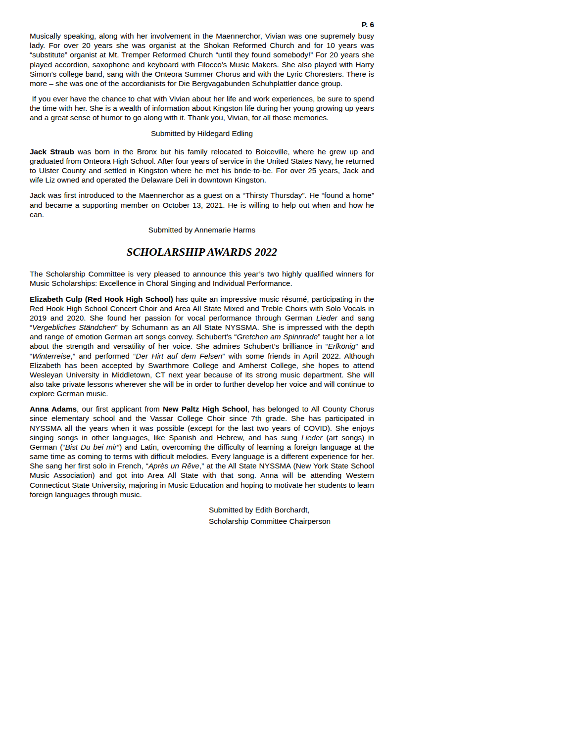P. 6
Musically speaking, along with her involvement in the Maennerchor, Vivian was one supremely busy lady. For over 20 years she was organist at the Shokan Reformed Church and for 10 years was “substitute” organist at Mt. Tremper Reformed Church “until they found somebody!” For 20 years she played accordion, saxophone and keyboard with Filocco’s Music Makers. She also played with Harry Simon’s college band, sang with the Onteora Summer Chorus and with the Lyric Choresters. There is more – she was one of the accordianists for Die Bergvagabunden Schuhplattler dance group.
If you ever have the chance to chat with Vivian about her life and work experiences, be sure to spend the time with her. She is a wealth of information about Kingston life during her young growing up years and a great sense of humor to go along with it. Thank you, Vivian, for all those memories.
Submitted by Hildegard Edling
Jack Straub was born in the Bronx but his family relocated to Boiceville, where he grew up and graduated from Onteora High School. After four years of service in the United States Navy, he returned to Ulster County and settled in Kingston where he met his bride-to-be. For over 25 years, Jack and wife Liz owned and operated the Delaware Deli in downtown Kingston.
Jack was first introduced to the Maennerchor as a guest on a “Thirsty Thursday”. He “found a home” and became a supporting member on October 13, 2021. He is willing to help out when and how he can.
Submitted by Annemarie Harms
SCHOLARSHIP AWARDS 2022
The Scholarship Committee is very pleased to announce this year’s two highly qualified winners for Music Scholarships: Excellence in Choral Singing and Individual Performance.
Elizabeth Culp (Red Hook High School) has quite an impressive music résumé, participating in the Red Hook High School Concert Choir and Area All State Mixed and Treble Choirs with Solo Vocals in 2019 and 2020. She found her passion for vocal performance through German Lieder and sang “Vergebliches Ständchen” by Schumann as an All State NYSSMA. She is impressed with the depth and range of emotion German art songs convey. Schubert’s “Gretchen am Spinnrade” taught her a lot about the strength and versatility of her voice. She admires Schubert’s brilliance in “Erlkönig” and “Winterreise,” and performed “Der Hirt auf dem Felsen” with some friends in April 2022. Although Elizabeth has been accepted by Swarthmore College and Amherst College, she hopes to attend Wesleyan University in Middletown, CT next year because of its strong music department. She will also take private lessons wherever she will be in order to further develop her voice and will continue to explore German music.
Anna Adams, our first applicant from New Paltz High School, has belonged to All County Chorus since elementary school and the Vassar College Choir since 7th grade. She has participated in NYSSMA all the years when it was possible (except for the last two years of COVID). She enjoys singing songs in other languages, like Spanish and Hebrew, and has sung Lieder (art songs) in German (“Bist Du bei mir”) and Latin, overcoming the difficulty of learning a foreign language at the same time as coming to terms with difficult melodies. Every language is a different experience for her. She sang her first solo in French, “Après un Rêve,” at the All State NYSSMA (New York State School Music Association) and got into Area All State with that song. Anna will be attending Western Connecticut State University, majoring in Music Education and hoping to motivate her students to learn foreign languages through music.
Submitted by Edith Borchardt,
Scholarship Committee Chairperson